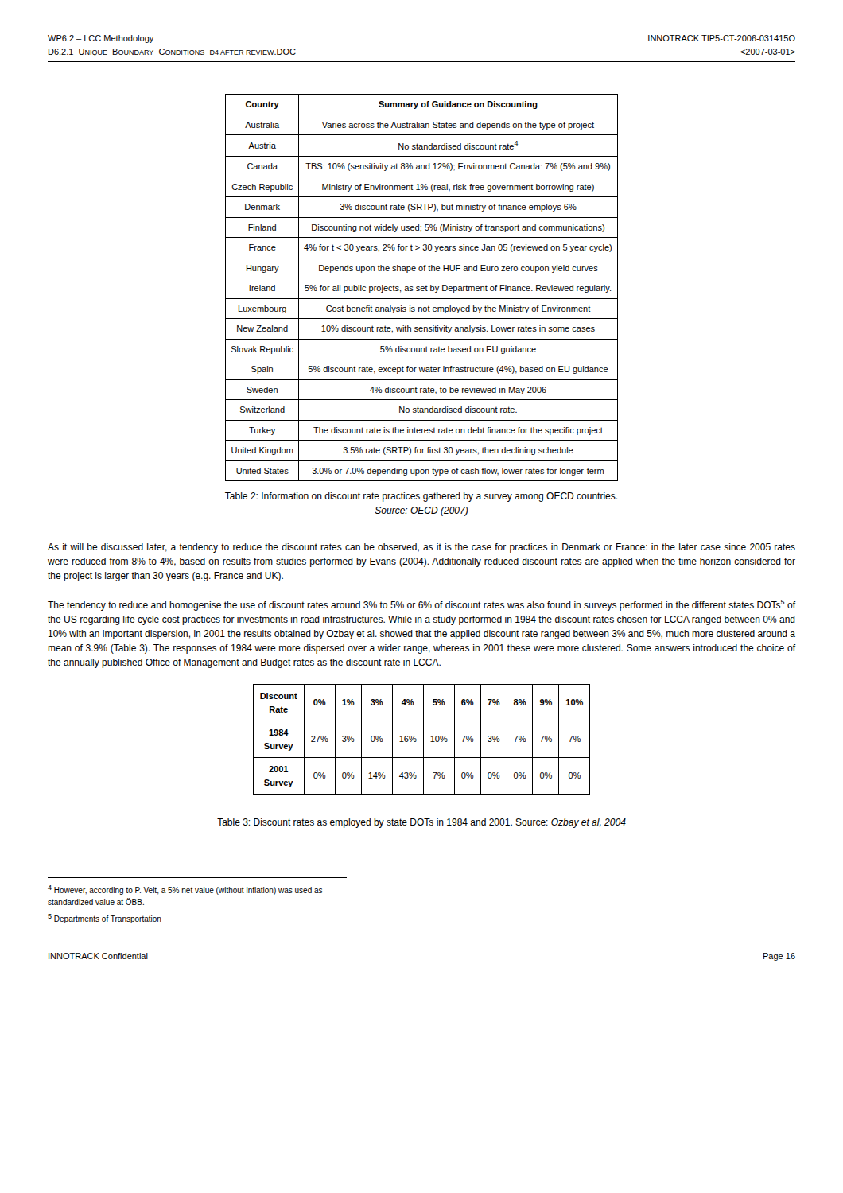WP6.2 – LCC Methodology
D6.2.1_UNIQUE_BOUNDARY_CONDITIONS_D4 AFTER REVIEW.DOC
INNOTRACK TIP5-CT-2006-031415O
<2007-03-01>
| Country | Summary of Guidance on Discounting |
| --- | --- |
| Australia | Varies across the Australian States and depends on the type of project |
| Austria | No standardised discount rate 4 |
| Canada | TBS: 10% (sensitivity at 8% and 12%); Environment Canada: 7% (5% and 9%) |
| Czech Republic | Ministry of Environment 1% (real, risk-free government borrowing rate) |
| Denmark | 3% discount rate (SRTP), but ministry of finance employs 6% |
| Finland | Discounting not widely used; 5% (Ministry of transport and communications) |
| France | 4% for t < 30 years, 2% for t > 30 years since Jan 05 (reviewed on 5 year cycle) |
| Hungary | Depends upon the shape of the HUF and Euro zero coupon yield curves |
| Ireland | 5% for all public projects, as set by Department of Finance. Reviewed regularly. |
| Luxembourg | Cost benefit analysis is not employed by the Ministry of Environment |
| New Zealand | 10% discount rate, with sensitivity analysis. Lower rates in some cases |
| Slovak Republic | 5% discount rate based on EU guidance |
| Spain | 5% discount rate, except for water infrastructure (4%), based on EU guidance |
| Sweden | 4% discount rate, to be reviewed in May 2006 |
| Switzerland | No standardised discount rate. |
| Turkey | The discount rate is the interest rate on debt finance for the specific project |
| United Kingdom | 3.5% rate (SRTP) for first 30 years, then declining schedule |
| United States | 3.0% or 7.0% depending upon type of cash flow, lower rates for longer-term |
Table 2: Information on discount rate practices gathered by a survey among OECD countries.
Source: OECD (2007)
As it will be discussed later, a tendency to reduce the discount rates can be observed, as it is the case for practices in Denmark or France: in the later case since 2005 rates were reduced from 8% to 4%, based on results from studies performed by Evans (2004). Additionally reduced discount rates are applied when the time horizon considered for the project is larger than 30 years (e.g. France and UK).
The tendency to reduce and homogenise the use of discount rates around 3% to 5% or 6% of discount rates was also found in surveys performed in the different states DOTs5 of the US regarding life cycle cost practices for investments in road infrastructures. While in a study performed in 1984 the discount rates chosen for LCCA ranged between 0% and 10% with an important dispersion, in 2001 the results obtained by Ozbay et al. showed that the applied discount rate ranged between 3% and 5%, much more clustered around a mean of 3.9% (Table 3). The responses of 1984 were more dispersed over a wider range, whereas in 2001 these were more clustered. Some answers introduced the choice of the annually published Office of Management and Budget rates as the discount rate in LCCA.
| Discount Rate | 0% | 1% | 3% | 4% | 5% | 6% | 7% | 8% | 9% | 10% |
| --- | --- | --- | --- | --- | --- | --- | --- | --- | --- | --- |
| 1984 Survey | 27% | 3% | 0% | 16% | 10% | 7% | 3% | 7% | 7% | 7% |
| 2001 Survey | 0% | 0% | 14% | 43% | 7% | 0% | 0% | 0% | 0% | 0% |
Table 3: Discount rates as employed by state DOTs in 1984 and 2001. Source: Ozbay et al, 2004
4 However, according to P. Veit, a 5% net value (without inflation) was used as standardized value at ÖBB.
5 Departments of Transportation
INNOTRACK Confidential
Page 16